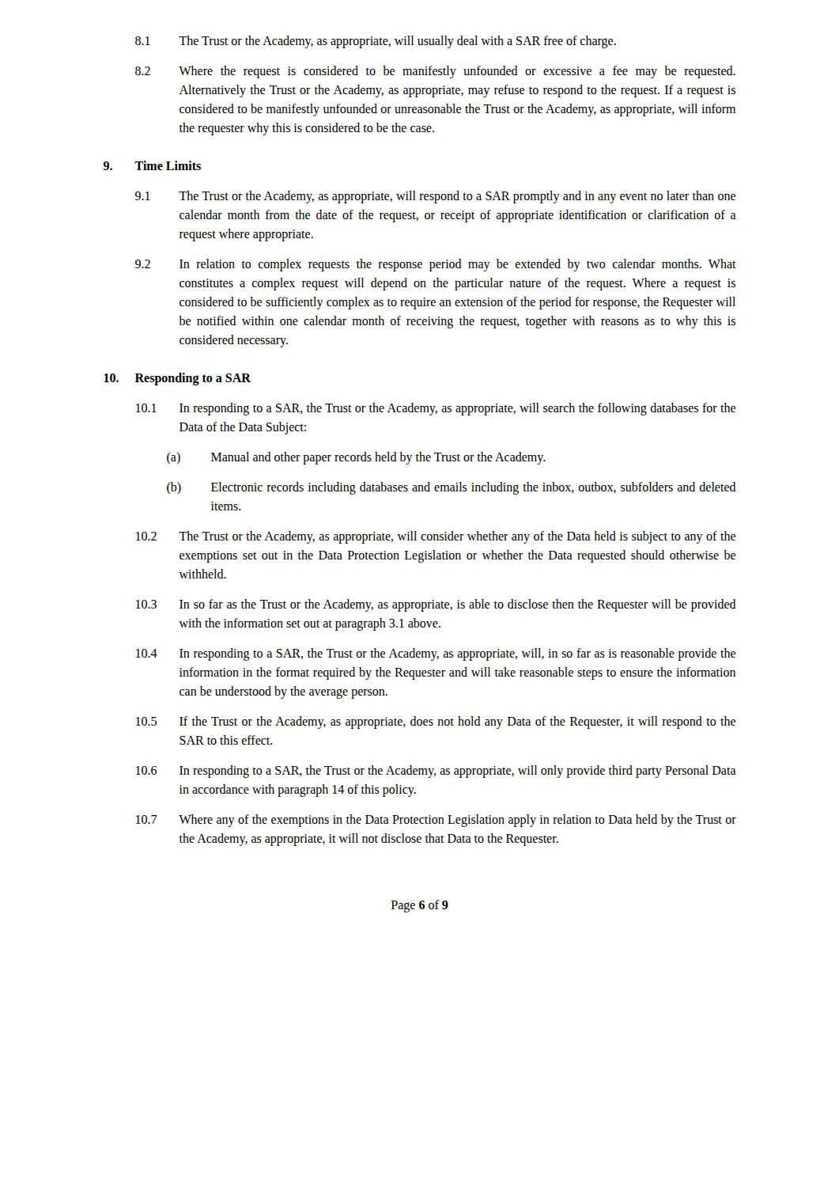8.1
The Trust or the Academy, as appropriate, will usually deal with a SAR free of charge.
8.2
Where the request is considered to be manifestly unfounded or excessive a fee may be requested. Alternatively the Trust or the Academy, as appropriate, may refuse to respond to the request. If a request is considered to be manifestly unfounded or unreasonable the Trust or the Academy, as appropriate, will inform the requester why this is considered to be the case.
9. Time Limits
9.1
The Trust or the Academy, as appropriate, will respond to a SAR promptly and in any event no later than one calendar month from the date of the request, or receipt of appropriate identification or clarification of a request where appropriate.
9.2
In relation to complex requests the response period may be extended by two calendar months. What constitutes a complex request will depend on the particular nature of the request. Where a request is considered to be sufficiently complex as to require an extension of the period for response, the Requester will be notified within one calendar month of receiving the request, together with reasons as to why this is considered necessary.
10. Responding to a SAR
10.1
In responding to a SAR, the Trust or the Academy, as appropriate, will search the following databases for the Data of the Data Subject:
(a)
Manual and other paper records held by the Trust or the Academy.
(b)
Electronic records including databases and emails including the inbox, outbox, subfolders and deleted items.
10.2
The Trust or the Academy, as appropriate, will consider whether any of the Data held is subject to any of the exemptions set out in the Data Protection Legislation or whether the Data requested should otherwise be withheld.
10.3
In so far as the Trust or the Academy, as appropriate, is able to disclose then the Requester will be provided with the information set out at paragraph 3.1 above.
10.4
In responding to a SAR, the Trust or the Academy, as appropriate, will, in so far as is reasonable provide the information in the format required by the Requester and will take reasonable steps to ensure the information can be understood by the average person.
10.5
If the Trust or the Academy, as appropriate, does not hold any Data of the Requester, it will respond to the SAR to this effect.
10.6
In responding to a SAR, the Trust or the Academy, as appropriate, will only provide third party Personal Data in accordance with paragraph 14 of this policy.
10.7
Where any of the exemptions in the Data Protection Legislation apply in relation to Data held by the Trust or the Academy, as appropriate, it will not disclose that Data to the Requester.
Page 6 of 9